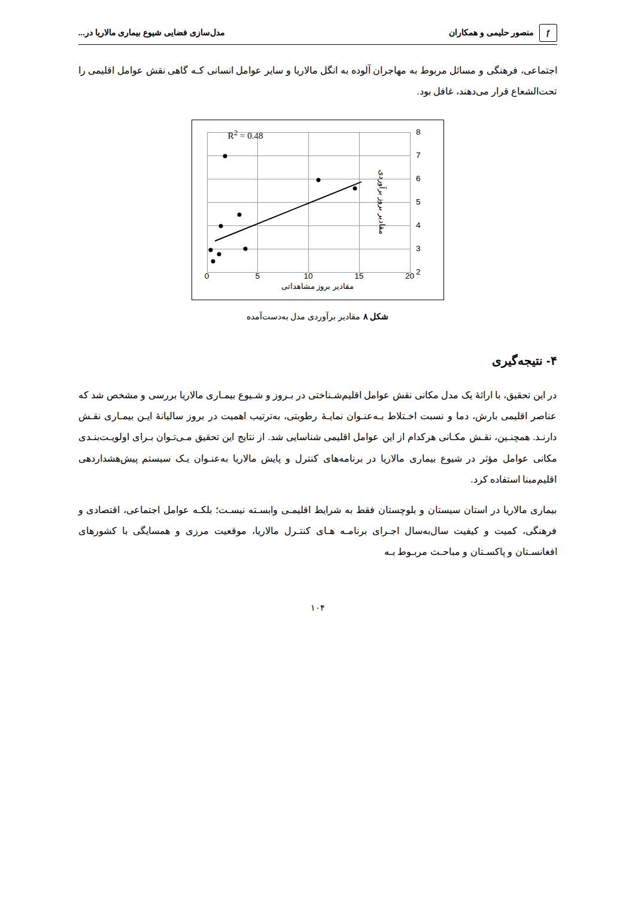ƒ
منصور حلیمی و همکاران
مدل‌سازی فضایی شیوع بیماری مالاریا در...
اجتماعی، فرهنگی و مسائل مربوط به مهاجران آلوده به انگل مالاریا و سایر عوامل انسانی کـه گاهی نقش عوامل اقلیمی را تحت‌الشعاع قرار می‌دهند، غافل بود.
R2 = 0.48
8
7
6
5
4
3
2
0
5
10
15
20
مقادیر بروز برآوردی
مقادیر بروز مشاهداتی
شکل ۸ مقادیر برآوردی مدل به‌دست‌آمده
۴- نتیجه‌گیری
در این تحقیق، با ارائهٔ یک مدل مکانی نقش عوامل اقلیم‌شـناختی در بـروز و شـیوع بیمـاری مالاریا بررسی و مشخص شد که عناصر اقلیمی بارش، دما و نسبت اخـتلاط بـه‌عنـوان نمایـهٔ رطوبتی، به‌ترتیب اهمیت در بروز سالیانهٔ ایـن بیمـاری نقـش دارنـد. همچنـین، نقـش مکـانی هرکدام از این عوامل اقلیمی شناسایی شد. از نتایج این تحقیق مـی‌تـوان بـرای اولویـت‌بنـدی مکانی عوامل مؤثر در شیوع بیماری مالاریا در برنامه‌های کنترل و پایش مالاریا به‌عنـوان یـک سیستم پیش‌هشداردهی اقلیم‌مبنا استفاده کرد.
بیماری مالاریا در استان سیستان و بلوچستان فقط به شرایط اقلیمـی وابسـته نیسـت؛ بلکـه عوامل اجتماعی، اقتصادی و فرهنگی، کمیت و کیفیت سال‌به‌سال اجـرای برنامـه هـای کنتـرل مالاریا، موقعیت مرزی و همسایگی با کشورهای افغانسـتان و پاکسـتان و مباحـث مربـوط بـه
۱۰۴